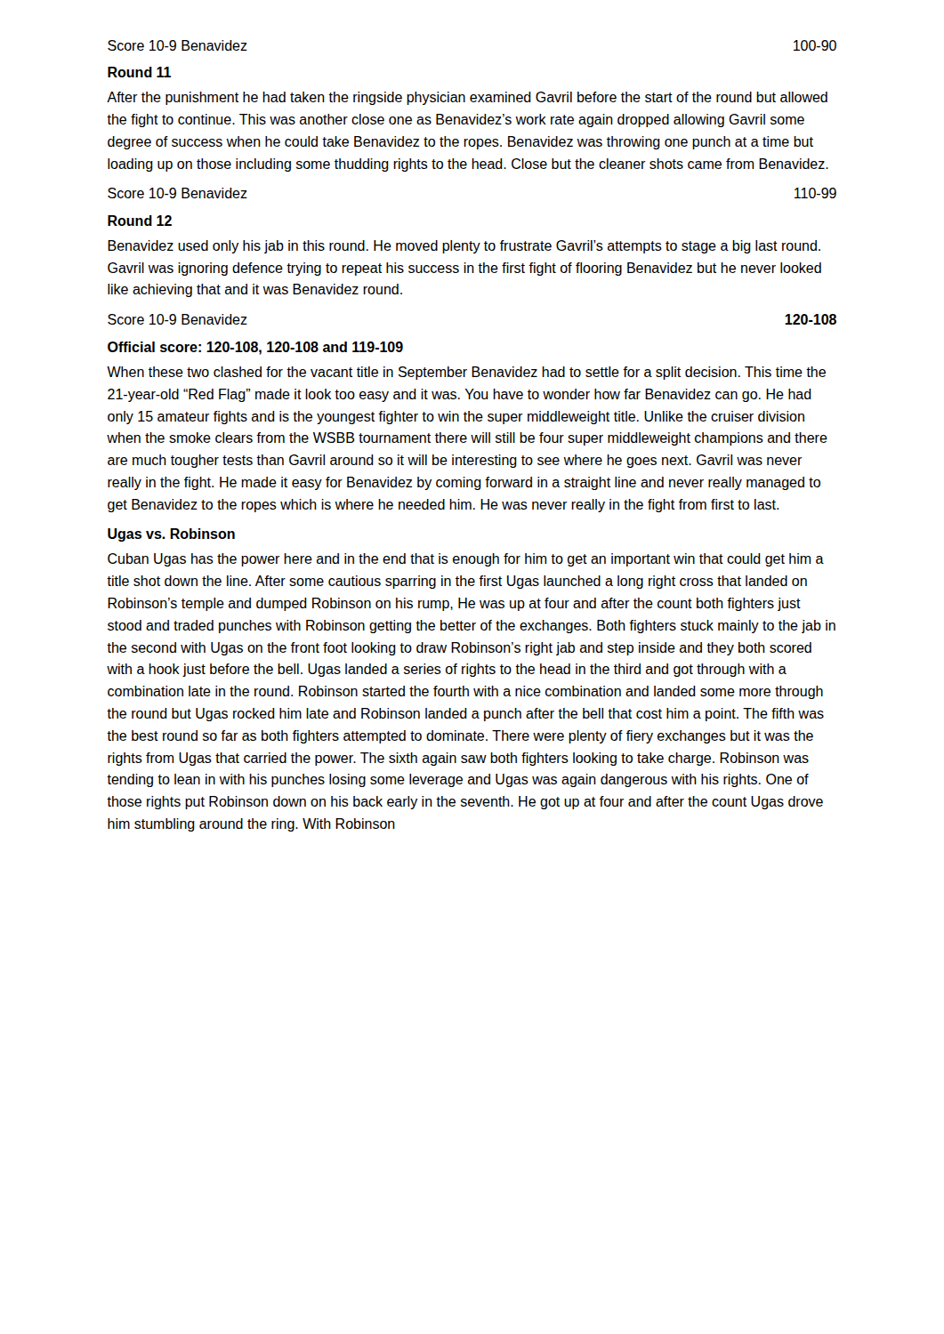Score 10-9 Benavidez 100-90
Round 11
After the punishment he had taken the ringside physician examined Gavril before the start of the round but allowed the fight to continue. This was another close one as Benavidez’s work rate again dropped allowing Gavril some degree of success when he could take Benavidez to the ropes. Benavidez was throwing one punch at a time but loading up on those including some thudding rights to the head. Close but the cleaner shots came from Benavidez.
Score 10-9 Benavidez 110-99
Round 12
Benavidez used only his jab in this round. He moved plenty to frustrate Gavril’s attempts to stage a big last round. Gavril was ignoring defence trying to repeat his success in the first fight of flooring Benavidez but he never looked like achieving that and it was Benavidez round.
Score 10-9 Benavidez 120-108
Official score: 120-108, 120-108 and 119-109
When these two clashed for the vacant title in September Benavidez had to settle for a split decision. This time the 21-year-old “Red Flag” made it look too easy and it was. You have to wonder how far Benavidez can go. He had only 15 amateur fights and is the youngest fighter to win the super middleweight title. Unlike the cruiser division when the smoke clears from the WSBB tournament there will still be four super middleweight champions and there are much tougher tests than Gavril around so it will be interesting to see where he goes next. Gavril was never really in the fight. He made it easy for Benavidez by coming forward in a straight line and never really managed to get Benavidez to the ropes which is where he needed him. He was never really in the fight from first to last.
Ugas vs. Robinson
Cuban Ugas has the power here and in the end that is enough for him to get an important win that could get him a title shot down the line. After some cautious sparring in the first Ugas launched a long right cross that landed on Robinson’s temple and dumped Robinson on his rump, He was up at four and after the count both fighters just stood and traded punches with Robinson getting the better of the exchanges. Both fighters stuck mainly to the jab in the second with Ugas on the front foot looking to draw Robinson’s right jab and step inside and they both scored with a hook just before the bell. Ugas landed a series of rights to the head in the third and got through with a combination late in the round. Robinson started the fourth with a nice combination and landed some more through the round but Ugas rocked him late and Robinson landed a punch after the bell that cost him a point. The fifth was the best round so far as both fighters attempted to dominate. There were plenty of fiery exchanges but it was the rights from Ugas that carried the power. The sixth again saw both fighters looking to take charge. Robinson was tending to lean in with his punches losing some leverage and Ugas was again dangerous with his rights. One of those rights put Robinson down on his back early in the seventh. He got up at four and after the count Ugas drove him stumbling around the ring. With Robinson